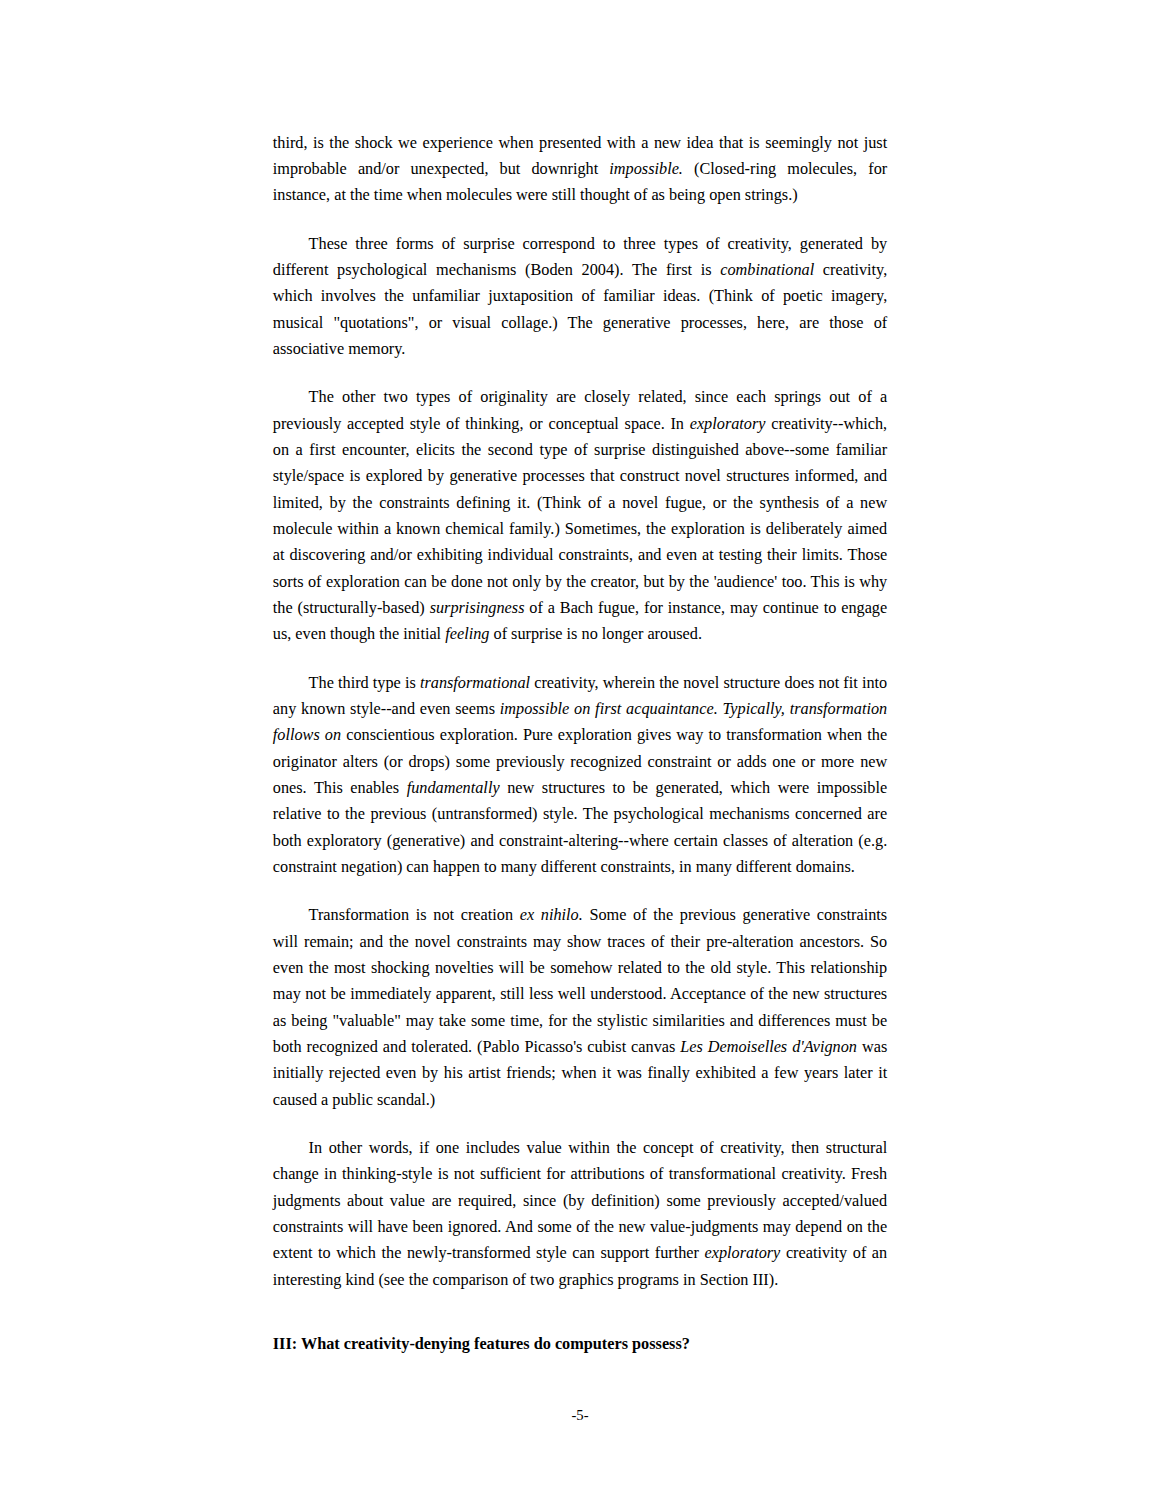third, is the shock we experience when presented with a new idea that is seemingly not just improbable and/or unexpected, but downright impossible. (Closed-ring molecules, for instance, at the time when molecules were still thought of as being open strings.)
These three forms of surprise correspond to three types of creativity, generated by different psychological mechanisms (Boden 2004). The first is combinational creativity, which involves the unfamiliar juxtaposition of familiar ideas. (Think of poetic imagery, musical "quotations", or visual collage.) The generative processes, here, are those of associative memory.
The other two types of originality are closely related, since each springs out of a previously accepted style of thinking, or conceptual space. In exploratory creativity--which, on a first encounter, elicits the second type of surprise distinguished above--some familiar style/space is explored by generative processes that construct novel structures informed, and limited, by the constraints defining it. (Think of a novel fugue, or the synthesis of a new molecule within a known chemical family.) Sometimes, the exploration is deliberately aimed at discovering and/or exhibiting individual constraints, and even at testing their limits. Those sorts of exploration can be done not only by the creator, but by the 'audience' too. This is why the (structurally-based) surprisingness of a Bach fugue, for instance, may continue to engage us, even though the initial feeling of surprise is no longer aroused.
The third type is transformational creativity, wherein the novel structure does not fit into any known style--and even seems impossible on first acquaintance. Typically, transformation follows on conscientious exploration. Pure exploration gives way to transformation when the originator alters (or drops) some previously recognized constraint or adds one or more new ones. This enables fundamentally new structures to be generated, which were impossible relative to the previous (untransformed) style. The psychological mechanisms concerned are both exploratory (generative) and constraint-altering--where certain classes of alteration (e.g. constraint negation) can happen to many different constraints, in many different domains.
Transformation is not creation ex nihilo. Some of the previous generative constraints will remain; and the novel constraints may show traces of their pre-alteration ancestors. So even the most shocking novelties will be somehow related to the old style. This relationship may not be immediately apparent, still less well understood. Acceptance of the new structures as being "valuable" may take some time, for the stylistic similarities and differences must be both recognized and tolerated. (Pablo Picasso's cubist canvas Les Demoiselles d'Avignon was initially rejected even by his artist friends; when it was finally exhibited a few years later it caused a public scandal.)
In other words, if one includes value within the concept of creativity, then structural change in thinking-style is not sufficient for attributions of transformational creativity. Fresh judgments about value are required, since (by definition) some previously accepted/valued constraints will have been ignored. And some of the new value-judgments may depend on the extent to which the newly-transformed style can support further exploratory creativity of an interesting kind (see the comparison of two graphics programs in Section III).
III: What creativity-denying features do computers possess?
-5-